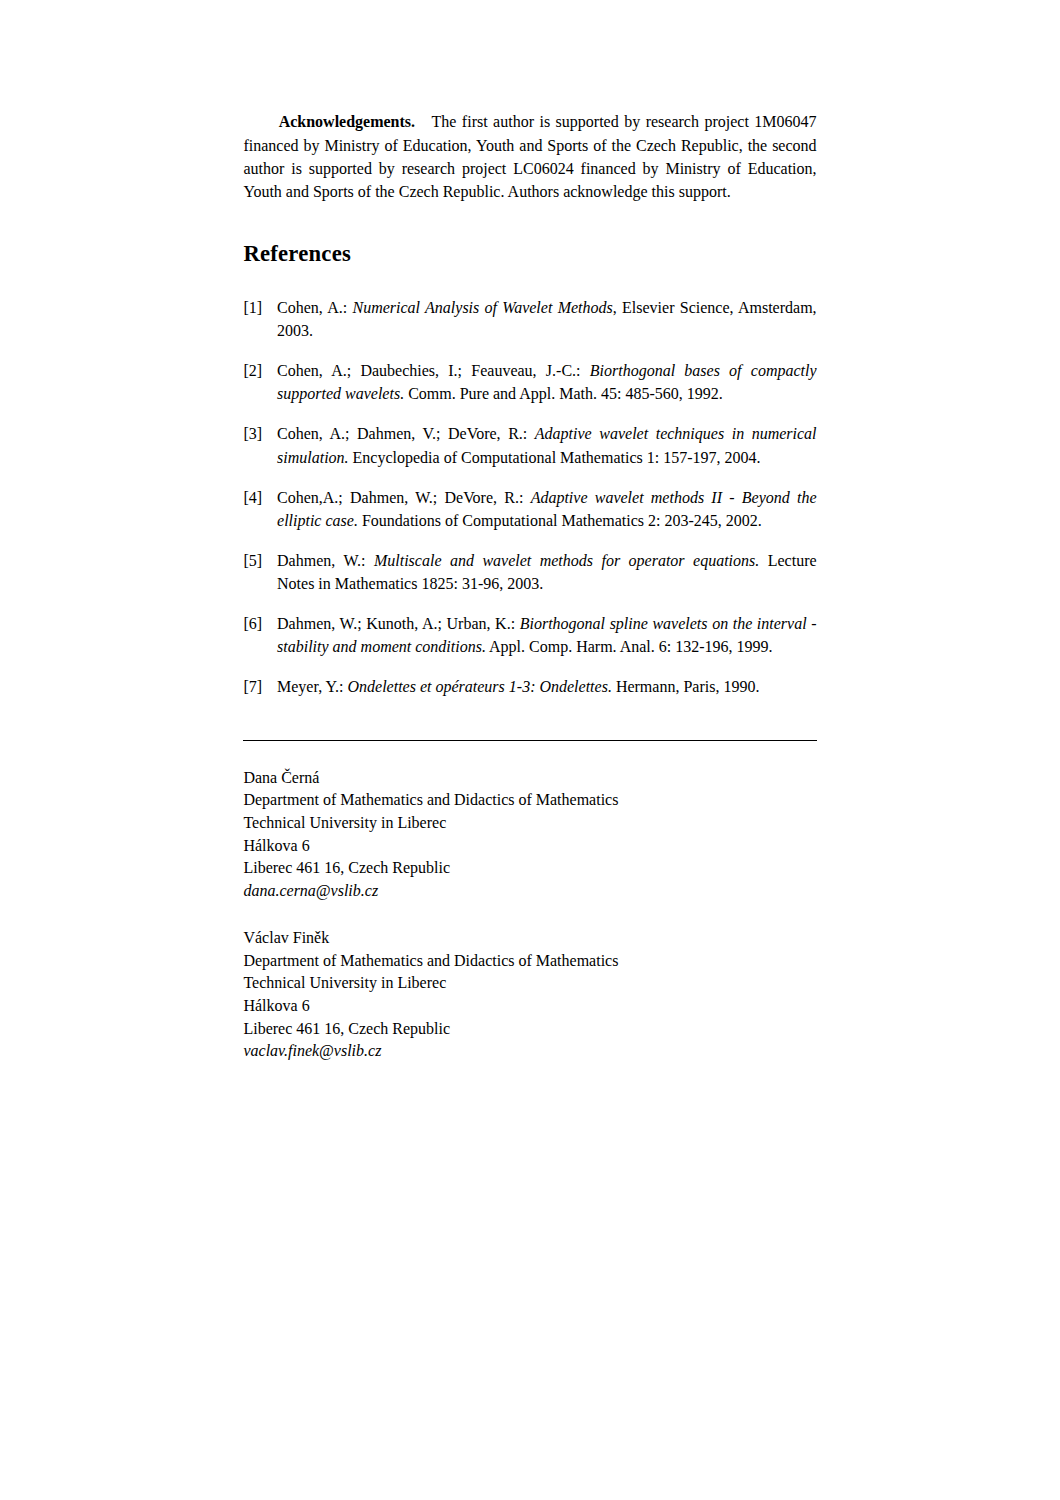Acknowledgements. The first author is supported by research project 1M06047 financed by Ministry of Education, Youth and Sports of the Czech Republic, the second author is supported by research project LC06024 financed by Ministry of Education, Youth and Sports of the Czech Republic. Authors acknowledge this support.
References
[1] Cohen, A.: Numerical Analysis of Wavelet Methods, Elsevier Science, Amsterdam, 2003.
[2] Cohen, A.; Daubechies, I.; Feauveau, J.-C.: Biorthogonal bases of compactly supported wavelets. Comm. Pure and Appl. Math. 45: 485-560, 1992.
[3] Cohen, A.; Dahmen, V.; DeVore, R.: Adaptive wavelet techniques in numerical simulation. Encyclopedia of Computational Mathematics 1: 157-197, 2004.
[4] Cohen,A.; Dahmen, W.; DeVore, R.: Adaptive wavelet methods II - Beyond the elliptic case. Foundations of Computational Mathematics 2: 203-245, 2002.
[5] Dahmen, W.: Multiscale and wavelet methods for operator equations. Lecture Notes in Mathematics 1825: 31-96, 2003.
[6] Dahmen, W.; Kunoth, A.; Urban, K.: Biorthogonal spline wavelets on the interval - stability and moment conditions. Appl. Comp. Harm. Anal. 6: 132-196, 1999.
[7] Meyer, Y.: Ondelettes et opérateurs 1-3: Ondelettes. Hermann, Paris, 1990.
Dana Černá
Department of Mathematics and Didactics of Mathematics
Technical University in Liberec
Hálkova 6
Liberec 461 16, Czech Republic
dana.cerna@vslib.cz
Václav Finěk
Department of Mathematics and Didactics of Mathematics
Technical University in Liberec
Hálkova 6
Liberec 461 16, Czech Republic
vaclav.finek@vslib.cz